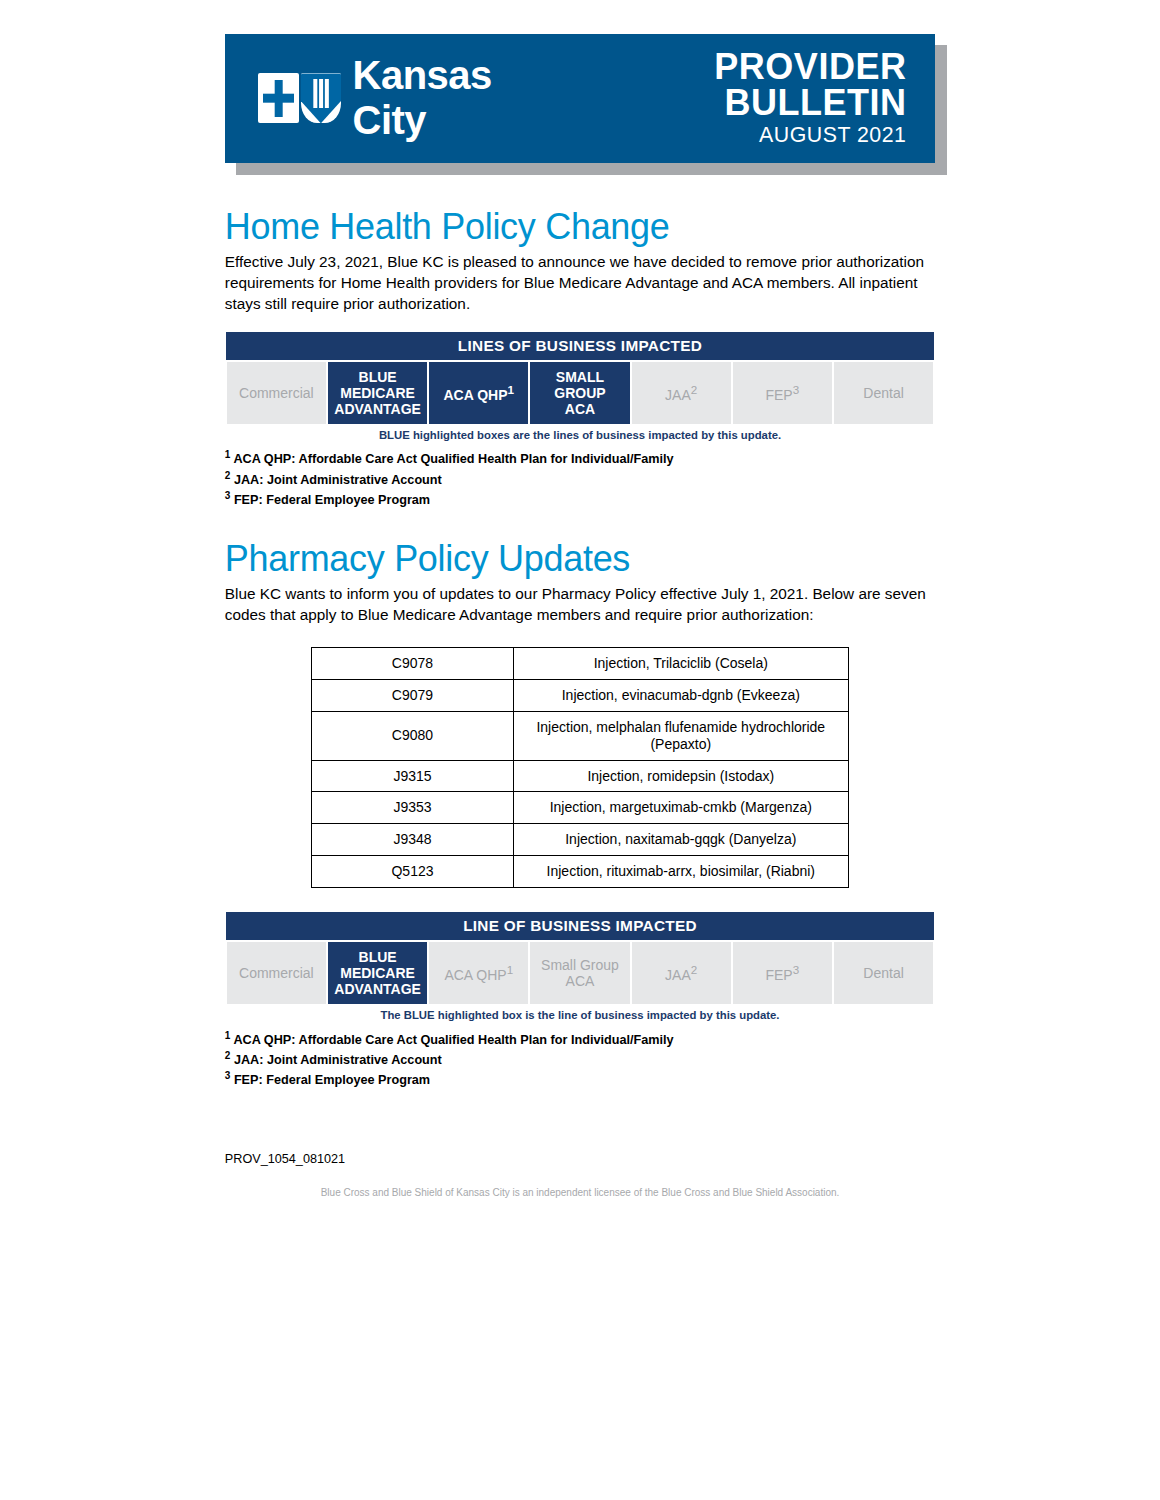Kansas City
PROVIDER BULLETIN
AUGUST 2021
Home Health Policy Change
Effective July 23, 2021, Blue KC is pleased to announce we have decided to remove prior authorization requirements for Home Health providers for Blue Medicare Advantage and ACA members. All inpatient stays still require prior authorization.
| LINES OF BUSINESS IMPACTED |
| --- |
| Commercial | BLUE MEDICARE ADVANTAGE | ACA QHP 1 | SMALL GROUP ACA | JAA 2 | FEP 3 | Dental |
BLUE highlighted boxes are the lines of business impacted by this update.
1 ACA QHP: Affordable Care Act Qualified Health Plan for Individual/Family
2 JAA: Joint Administrative Account
3 FEP: Federal Employee Program
Pharmacy Policy Updates
Blue KC wants to inform you of updates to our Pharmacy Policy effective July 1, 2021. Below are seven codes that apply to Blue Medicare Advantage members and require prior authorization:
| C9078 | Injection, Trilaciclib (Cosela) |
| C9079 | Injection, evinacumab-dgnb (Evkeeza) |
| C9080 | Injection, melphalan flufenamide hydrochloride (Pepaxto) |
| J9315 | Injection, romidepsin (Istodax) |
| J9353 | Injection, margetuximab-cmkb (Margenza) |
| J9348 | Injection, naxitamab-gqgk (Danyelza) |
| Q5123 | Injection, rituximab-arrx, biosimilar, (Riabni) |
| LINE OF BUSINESS IMPACTED |
| --- |
| Commercial | BLUE MEDICARE ADVANTAGE | ACA QHP 1 | Small Group ACA | JAA 2 | FEP 3 | Dental |
The BLUE highlighted box is the line of business impacted by this update.
1 ACA QHP: Affordable Care Act Qualified Health Plan for Individual/Family
2 JAA: Joint Administrative Account
3 FEP: Federal Employee Program
PROV_1054_081021
Blue Cross and Blue Shield of Kansas City is an independent licensee of the Blue Cross and Blue Shield Association.